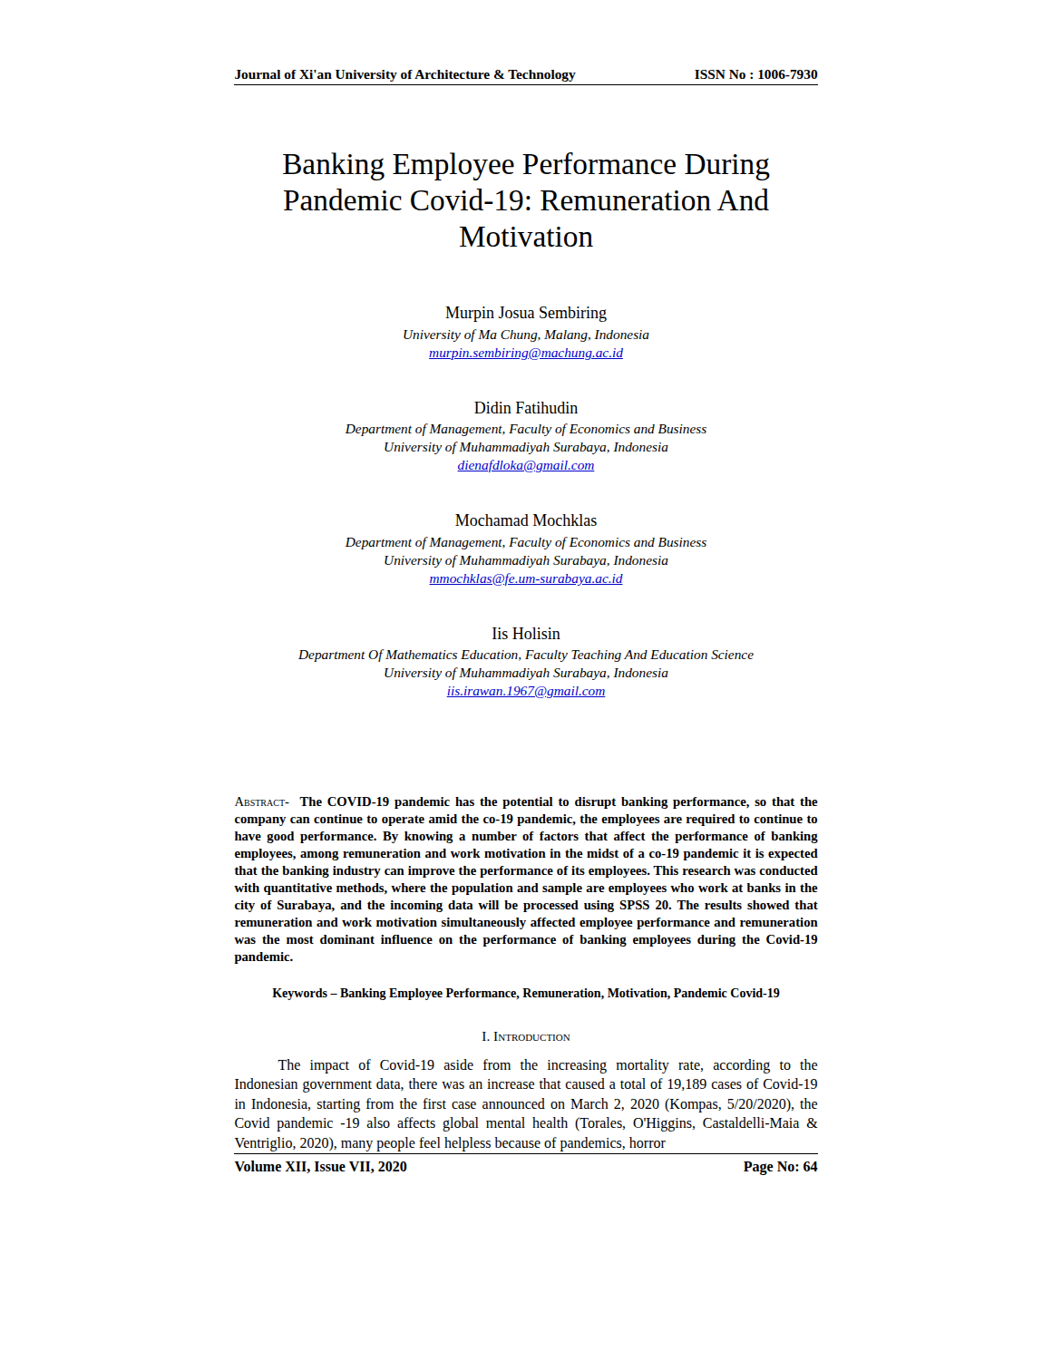Journal of Xi'an University of Architecture & Technology
ISSN No : 1006-7930
Banking Employee Performance During Pandemic Covid-19: Remuneration And Motivation
Murpin Josua Sembiring
University of Ma Chung, Malang, Indonesia
murpin.sembiring@machung.ac.id
Didin Fatihudin
Department of Management, Faculty of Economics and Business
University of Muhammadiyah Surabaya, Indonesia
dienafdloka@gmail.com
Mochamad Mochklas
Department of Management, Faculty of Economics and Business
University of Muhammadiyah Surabaya, Indonesia
mmochklas@fe.um-surabaya.ac.id
Iis Holisin
Department Of Mathematics Education, Faculty Teaching And Education Science
University of Muhammadiyah Surabaya, Indonesia
iis.irawan.1967@gmail.com
Abstract- The COVID-19 pandemic has the potential to disrupt banking performance, so that the company can continue to operate amid the co-19 pandemic, the employees are required to continue to have good performance. By knowing a number of factors that affect the performance of banking employees, among remuneration and work motivation in the midst of a co-19 pandemic it is expected that the banking industry can improve the performance of its employees. This research was conducted with quantitative methods, where the population and sample are employees who work at banks in the city of Surabaya, and the incoming data will be processed using SPSS 20. The results showed that remuneration and work motivation simultaneously affected employee performance and remuneration was the most dominant influence on the performance of banking employees during the Covid-19 pandemic.
Keywords – Banking Employee Performance, Remuneration, Motivation, Pandemic Covid-19
I. Introduction
The impact of Covid-19 aside from the increasing mortality rate, according to the Indonesian government data, there was an increase that caused a total of 19,189 cases of Covid-19 in Indonesia, starting from the first case announced on March 2, 2020 (Kompas, 5/20/2020), the Covid pandemic -19 also affects global mental health (Torales, O'Higgins, Castaldelli-Maia & Ventriglio, 2020), many people feel helpless because of pandemics, horror
Volume XII, Issue VII, 2020
Page No: 64